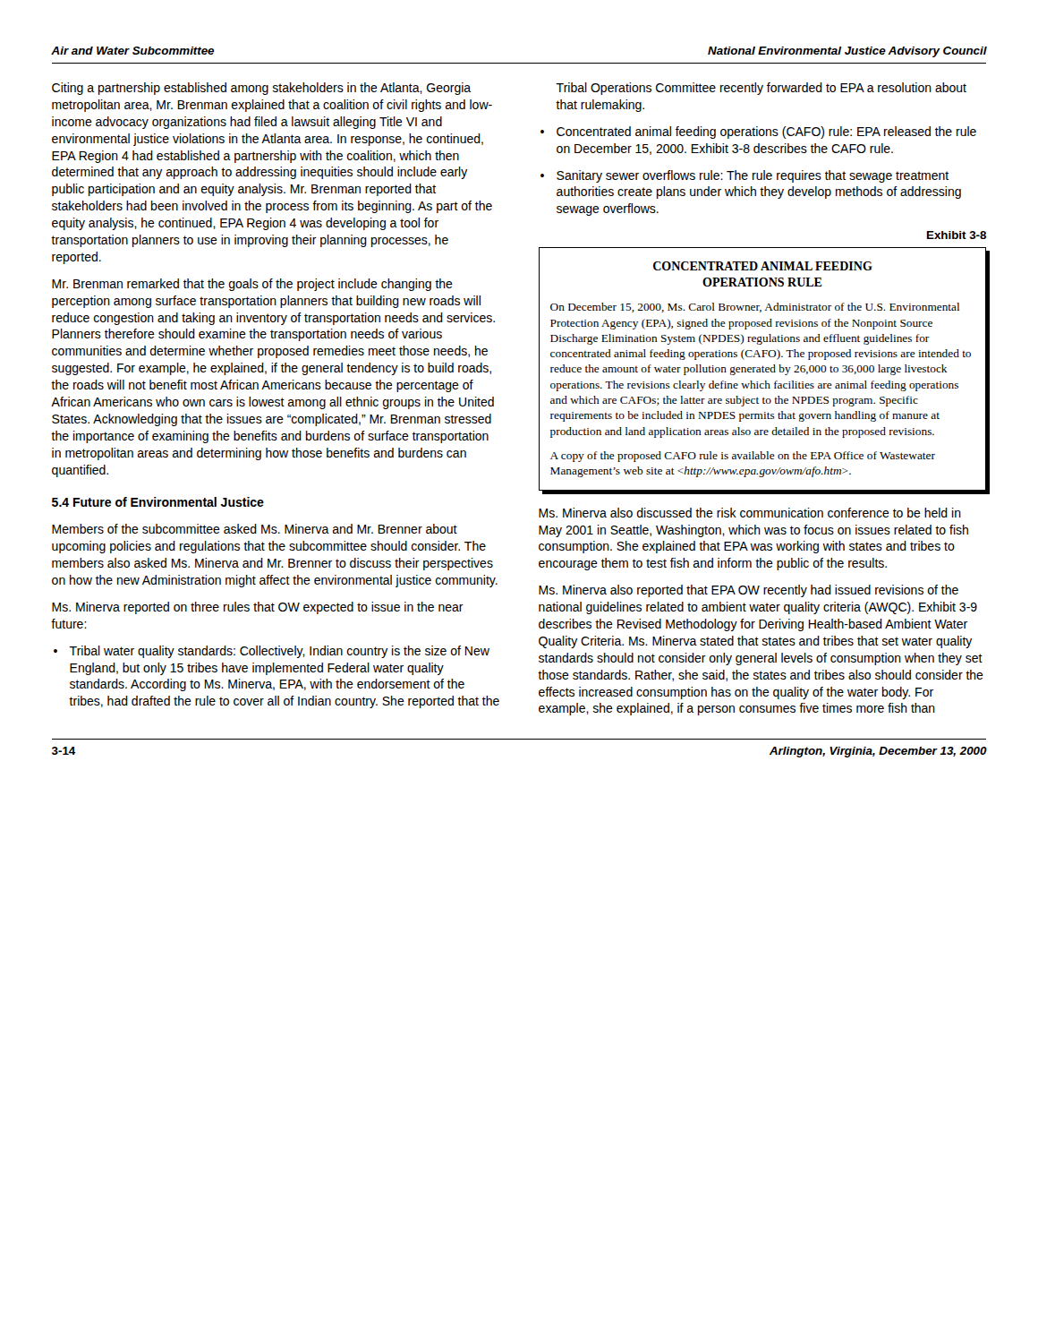Air and Water Subcommittee National Environmental Justice Advisory Council
Citing a partnership established among stakeholders in the Atlanta, Georgia metropolitan area, Mr. Brenman explained that a coalition of civil rights and low-income advocacy organizations had filed a lawsuit alleging Title VI and environmental justice violations in the Atlanta area. In response, he continued, EPA Region 4 had established a partnership with the coalition, which then determined that any approach to addressing inequities should include early public participation and an equity analysis. Mr. Brenman reported that stakeholders had been involved in the process from its beginning. As part of the equity analysis, he continued, EPA Region 4 was developing a tool for transportation planners to use in improving their planning processes, he reported.
Mr. Brenman remarked that the goals of the project include changing the perception among surface transportation planners that building new roads will reduce congestion and taking an inventory of transportation needs and services. Planners therefore should examine the transportation needs of various communities and determine whether proposed remedies meet those needs, he suggested. For example, he explained, if the general tendency is to build roads, the roads will not benefit most African Americans because the percentage of African Americans who own cars is lowest among all ethnic groups in the United States. Acknowledging that the issues are “complicated,” Mr. Brenman stressed the importance of examining the benefits and burdens of surface transportation in metropolitan areas and determining how those benefits and burdens can quantified.
5.4 Future of Environmental Justice
Members of the subcommittee asked Ms. Minerva and Mr. Brenner about upcoming policies and regulations that the subcommittee should consider. The members also asked Ms. Minerva and Mr. Brenner to discuss their perspectives on how the new Administration might affect the environmental justice community.
Ms. Minerva reported on three rules that OW expected to issue in the near future:
Tribal water quality standards: Collectively, Indian country is the size of New England, but only 15 tribes have implemented Federal water quality standards. According to Ms. Minerva, EPA, with the endorsement of the tribes, had drafted the rule to cover all of Indian country. She reported that the Tribal Operations Committee recently forwarded to EPA a resolution about that rulemaking.
Concentrated animal feeding operations (CAFO) rule: EPA released the rule on December 15, 2000. Exhibit 3-8 describes the CAFO rule.
Sanitary sewer overflows rule: The rule requires that sewage treatment authorities create plans under which they develop methods of addressing sewage overflows.
Exhibit 3-8
CONCENTRATED ANIMAL FEEDING
OPERATIONS RULE
On December 15, 2000, Ms. Carol Browner, Administrator of the U.S. Environmental Protection Agency (EPA), signed the proposed revisions of the Nonpoint Source Discharge Elimination System (NPDES) regulations and effluent guidelines for concentrated animal feeding operations (CAFO). The proposed revisions are intended to reduce the amount of water pollution generated by 26,000 to 36,000 large livestock operations. The revisions clearly define which facilities are animal feeding operations and which are CAFOs; the latter are subject to the NPDES program. Specific requirements to be included in NPDES permits that govern handling of manure at production and land application areas also are detailed in the proposed revisions.
A copy of the proposed CAFO rule is available on the EPA Office of Wastewater Management’s web site at <http://www.epa.gov/owm/afo.htm>.
Ms. Minerva also discussed the risk communication conference to be held in May 2001 in Seattle, Washington, which was to focus on issues related to fish consumption. She explained that EPA was working with states and tribes to encourage them to test fish and inform the public of the results.
Ms. Minerva also reported that EPA OW recently had issued revisions of the national guidelines related to ambient water quality criteria (AWQC). Exhibit 3-9 describes the Revised Methodology for Deriving Health-based Ambient Water Quality Criteria. Ms. Minerva stated that states and tribes that set water quality standards should not consider only general levels of consumption when they set those standards. Rather, she said, the states and tribes also should consider the effects increased consumption has on the quality of the water body. For example, she explained, if a person consumes five times more fish than
3-14 Arlington, Virginia, December 13, 2000